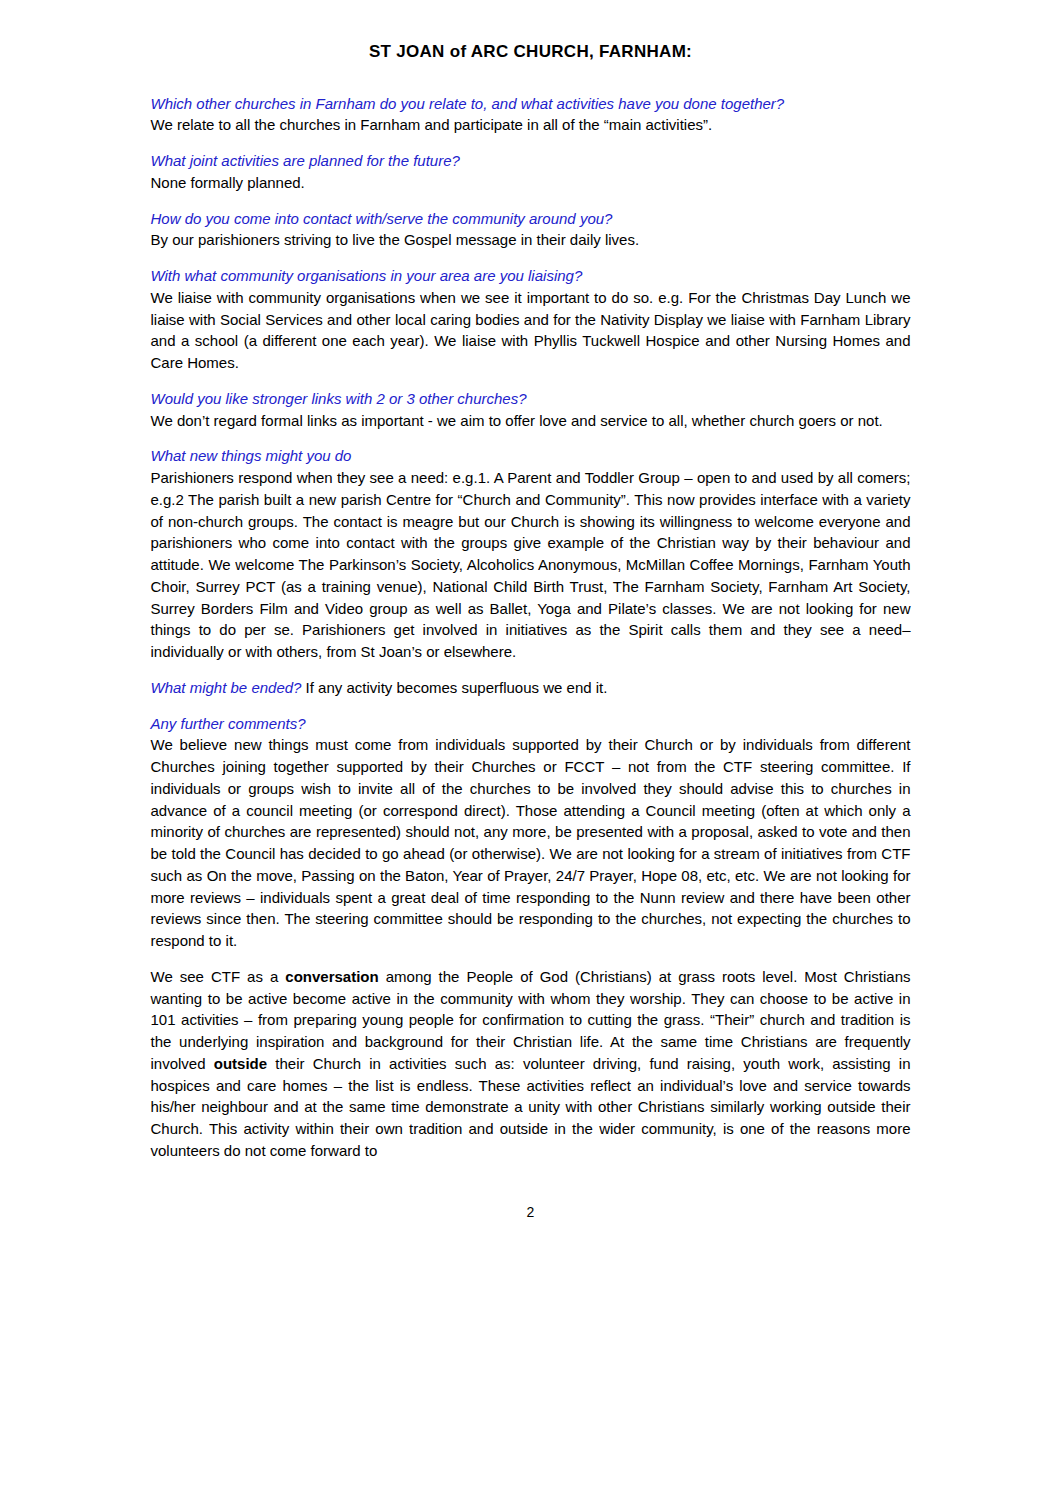ST JOAN of ARC CHURCH, FARNHAM:
Which other churches in Farnham do you relate to, and what activities have you done together?
We relate to all the churches in Farnham and participate in all of the “main activities”.
What joint activities are planned for the future?
None formally planned.
How do you come into contact with/serve the community around you?
By our parishioners striving to live the Gospel message in their daily lives.
With what community organisations in your area are you liaising?
We liaise with community organisations when we see it important to do so. e.g. For the Christmas Day Lunch we liaise with Social Services and other local caring bodies and for the Nativity Display we liaise with Farnham Library and a school (a different one each year). We liaise with Phyllis Tuckwell Hospice and other Nursing Homes and Care Homes.
Would you like stronger links with 2 or 3 other churches?
We don’t regard formal links as important - we aim to offer love and service to all, whether church goers or not.
What new things might you do
Parishioners respond when they see a need: e.g.1. A Parent and Toddler Group – open to and used by all comers; e.g.2 The parish built a new parish Centre for “Church and Community”. This now provides interface with a variety of non-church groups. The contact is meagre but our Church is showing its willingness to welcome everyone and parishioners who come into contact with the groups give example of the Christian way by their behaviour and attitude. We welcome The Parkinson’s Society, Alcoholics Anonymous, McMillan Coffee Mornings, Farnham Youth Choir, Surrey PCT (as a training venue), National Child Birth Trust, The Farnham Society, Farnham Art Society, Surrey Borders Film and Video group as well as Ballet, Yoga and Pilate’s classes. We are not looking for new things to do per se. Parishioners get involved in initiatives as the Spirit calls them and they see a need– individually or with others, from St Joan’s or elsewhere.
What might be ended? If any activity becomes superfluous we end it.
Any further comments?
We believe new things must come from individuals supported by their Church or by individuals from different Churches joining together supported by their Churches or FCCT – not from the CTF steering committee. If individuals or groups wish to invite all of the churches to be involved they should advise this to churches in advance of a council meeting (or correspond direct). Those attending a Council meeting (often at which only a minority of churches are represented) should not, any more, be presented with a proposal, asked to vote and then be told the Council has decided to go ahead (or otherwise). We are not looking for a stream of initiatives from CTF such as On the move, Passing on the Baton, Year of Prayer, 24/7 Prayer, Hope 08, etc, etc. We are not looking for more reviews – individuals spent a great deal of time responding to the Nunn review and there have been other reviews since then. The steering committee should be responding to the churches, not expecting the churches to respond to it.
We see CTF as a conversation among the People of God (Christians) at grass roots level. Most Christians wanting to be active become active in the community with whom they worship. They can choose to be active in 101 activities – from preparing young people for confirmation to cutting the grass. “Their” church and tradition is the underlying inspiration and background for their Christian life. At the same time Christians are frequently involved outside their Church in activities such as: volunteer driving, fund raising, youth work, assisting in hospices and care homes – the list is endless. These activities reflect an individual’s love and service towards his/her neighbour and at the same time demonstrate a unity with other Christians similarly working outside their Church. This activity within their own tradition and outside in the wider community, is one of the reasons more volunteers do not come forward to
2